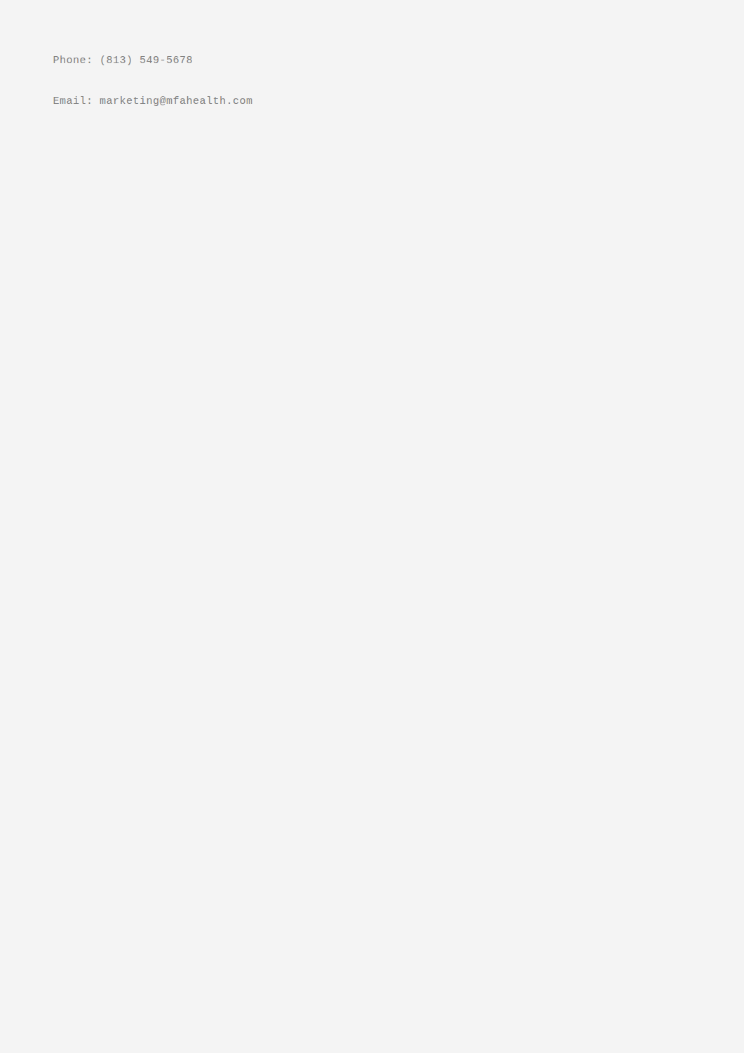Phone: (813) 549-5678
Email: marketing@mfahealth.com